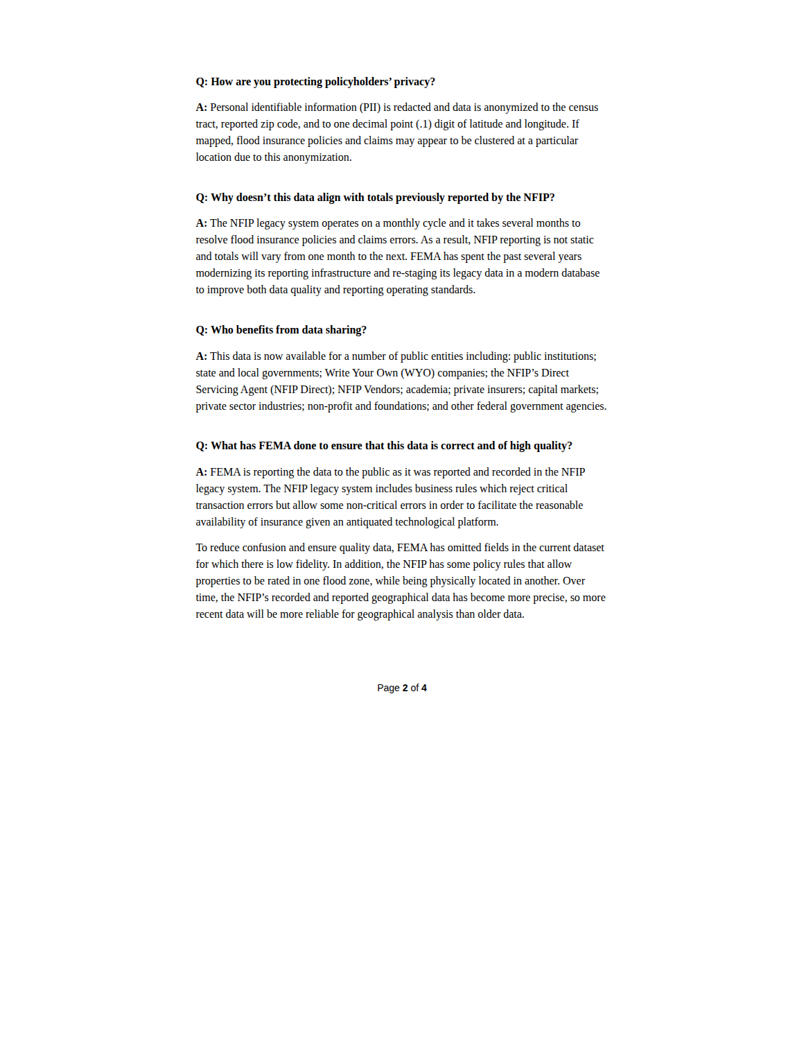Q: How are you protecting policyholders’ privacy?
A: Personal identifiable information (PII) is redacted and data is anonymized to the census tract, reported zip code, and to one decimal point (.1) digit of latitude and longitude. If mapped, flood insurance policies and claims may appear to be clustered at a particular location due to this anonymization.
Q: Why doesn’t this data align with totals previously reported by the NFIP?
A: The NFIP legacy system operates on a monthly cycle and it takes several months to resolve flood insurance policies and claims errors. As a result, NFIP reporting is not static and totals will vary from one month to the next. FEMA has spent the past several years modernizing its reporting infrastructure and re-staging its legacy data in a modern database to improve both data quality and reporting operating standards.
Q: Who benefits from data sharing?
A: This data is now available for a number of public entities including: public institutions; state and local governments; Write Your Own (WYO) companies; the NFIP’s Direct Servicing Agent (NFIP Direct); NFIP Vendors; academia; private insurers; capital markets; private sector industries; non-profit and foundations; and other federal government agencies.
Q: What has FEMA done to ensure that this data is correct and of high quality?
A: FEMA is reporting the data to the public as it was reported and recorded in the NFIP legacy system. The NFIP legacy system includes business rules which reject critical transaction errors but allow some non-critical errors in order to facilitate the reasonable availability of insurance given an antiquated technological platform.
To reduce confusion and ensure quality data, FEMA has omitted fields in the current dataset for which there is low fidelity. In addition, the NFIP has some policy rules that allow properties to be rated in one flood zone, while being physically located in another. Over time, the NFIP’s recorded and reported geographical data has become more precise, so more recent data will be more reliable for geographical analysis than older data.
Page 2 of 4